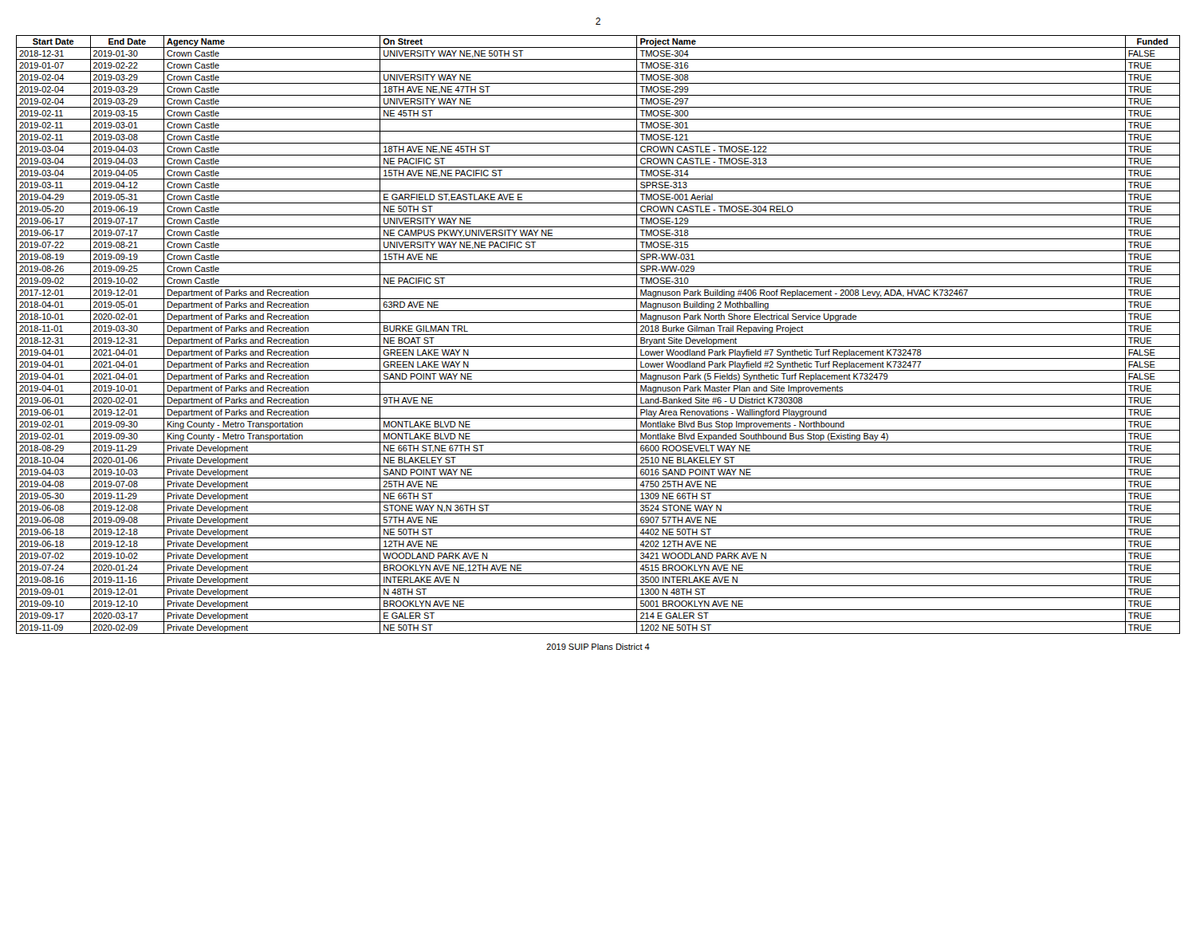2
| Start Date | End Date | Agency Name | On Street | Project Name | Funded |
| --- | --- | --- | --- | --- | --- |
| 2018-12-31 | 2019-01-30 | Crown Castle | UNIVERSITY WAY NE,NE 50TH ST | TMOSE-304 | FALSE |
| 2019-01-07 | 2019-02-22 | Crown Castle | | TMOSE-316 | TRUE |
| 2019-02-04 | 2019-03-29 | Crown Castle | UNIVERSITY WAY NE | TMOSE-308 | TRUE |
| 2019-02-04 | 2019-03-29 | Crown Castle | 18TH AVE NE,NE 47TH ST | TMOSE-299 | TRUE |
| 2019-02-04 | 2019-03-29 | Crown Castle | UNIVERSITY WAY NE | TMOSE-297 | TRUE |
| 2019-02-11 | 2019-03-15 | Crown Castle | NE 45TH ST | TMOSE-300 | TRUE |
| 2019-02-11 | 2019-03-01 | Crown Castle | | TMOSE-301 | TRUE |
| 2019-02-11 | 2019-03-08 | Crown Castle | | TMOSE-121 | TRUE |
| 2019-03-04 | 2019-04-03 | Crown Castle | 18TH AVE NE,NE 45TH ST | CROWN CASTLE - TMOSE-122 | TRUE |
| 2019-03-04 | 2019-04-03 | Crown Castle | NE PACIFIC ST | CROWN CASTLE - TMOSE-313 | TRUE |
| 2019-03-04 | 2019-04-05 | Crown Castle | 15TH AVE NE,NE PACIFIC ST | TMOSE-314 | TRUE |
| 2019-03-11 | 2019-04-12 | Crown Castle | | SPRSE-313 | TRUE |
| 2019-04-29 | 2019-05-31 | Crown Castle | E GARFIELD ST,EASTLAKE AVE E | TMOSE-001 Aerial | TRUE |
| 2019-05-20 | 2019-06-19 | Crown Castle | NE 50TH ST | CROWN CASTLE - TMOSE-304 RELO | TRUE |
| 2019-06-17 | 2019-07-17 | Crown Castle | UNIVERSITY WAY NE | TMOSE-129 | TRUE |
| 2019-06-17 | 2019-07-17 | Crown Castle | NE CAMPUS PKWY,UNIVERSITY WAY NE | TMOSE-318 | TRUE |
| 2019-07-22 | 2019-08-21 | Crown Castle | UNIVERSITY WAY NE,NE PACIFIC ST | TMOSE-315 | TRUE |
| 2019-08-19 | 2019-09-19 | Crown Castle | 15TH AVE NE | SPR-WW-031 | TRUE |
| 2019-08-26 | 2019-09-25 | Crown Castle | | SPR-WW-029 | TRUE |
| 2019-09-02 | 2019-10-02 | Crown Castle | NE PACIFIC ST | TMOSE-310 | TRUE |
| 2017-12-01 | 2019-12-01 | Department of Parks and Recreation | | Magnuson Park Building #406 Roof Replacement - 2008 Levy, ADA, HVAC K732467 | TRUE |
| 2018-04-01 | 2019-05-01 | Department of Parks and Recreation | 63RD AVE NE | Magnuson Building 2 Mothballing | TRUE |
| 2018-10-01 | 2020-02-01 | Department of Parks and Recreation | | Magnuson Park North Shore Electrical Service Upgrade | TRUE |
| 2018-11-01 | 2019-03-30 | Department of Parks and Recreation | BURKE GILMAN TRL | 2018 Burke Gilman Trail Repaving Project | TRUE |
| 2018-12-31 | 2019-12-31 | Department of Parks and Recreation | NE BOAT ST | Bryant Site Development | TRUE |
| 2019-04-01 | 2021-04-01 | Department of Parks and Recreation | GREEN LAKE WAY N | Lower Woodland Park Playfield #7 Synthetic Turf Replacement K732478 | FALSE |
| 2019-04-01 | 2021-04-01 | Department of Parks and Recreation | GREEN LAKE WAY N | Lower Woodland Park Playfield #2 Synthetic Turf Replacement K732477 | FALSE |
| 2019-04-01 | 2021-04-01 | Department of Parks and Recreation | SAND POINT WAY NE | Magnuson Park (5 Fields) Synthetic Turf Replacement K732479 | FALSE |
| 2019-04-01 | 2019-10-01 | Department of Parks and Recreation | | Magnuson Park Master Plan and Site Improvements | TRUE |
| 2019-06-01 | 2020-02-01 | Department of Parks and Recreation | 9TH AVE NE | Land-Banked Site #6 - U District K730308 | TRUE |
| 2019-06-01 | 2019-12-01 | Department of Parks and Recreation | | Play Area Renovations - Wallingford Playground | TRUE |
| 2019-02-01 | 2019-09-30 | King County - Metro Transportation | MONTLAKE BLVD NE | Montlake Blvd Bus Stop Improvements - Northbound | TRUE |
| 2019-02-01 | 2019-09-30 | King County - Metro Transportation | MONTLAKE BLVD NE | Montlake Blvd Expanded Southbound Bus Stop (Existing Bay 4) | TRUE |
| 2018-08-29 | 2019-11-29 | Private Development | NE 66TH ST,NE 67TH ST | 6600 ROOSEVELT WAY NE | TRUE |
| 2018-10-04 | 2020-01-06 | Private Development | NE BLAKELEY ST | 2510 NE BLAKELEY ST | TRUE |
| 2019-04-03 | 2019-10-03 | Private Development | SAND POINT WAY NE | 6016 SAND POINT WAY NE | TRUE |
| 2019-04-08 | 2019-07-08 | Private Development | 25TH AVE NE | 4750 25TH AVE NE | TRUE |
| 2019-05-30 | 2019-11-29 | Private Development | NE 66TH ST | 1309 NE 66TH ST | TRUE |
| 2019-06-08 | 2019-12-08 | Private Development | STONE WAY N,N 36TH ST | 3524 STONE WAY N | TRUE |
| 2019-06-08 | 2019-09-08 | Private Development | 57TH AVE NE | 6907 57TH AVE NE | TRUE |
| 2019-06-18 | 2019-12-18 | Private Development | NE 50TH ST | 4402 NE 50TH ST | TRUE |
| 2019-06-18 | 2019-12-18 | Private Development | 12TH AVE NE | 4202 12TH AVE NE | TRUE |
| 2019-07-02 | 2019-10-02 | Private Development | WOODLAND PARK AVE N | 3421 WOODLAND PARK AVE N | TRUE |
| 2019-07-24 | 2020-01-24 | Private Development | BROOKLYN AVE NE,12TH AVE NE | 4515 BROOKLYN AVE NE | TRUE |
| 2019-08-16 | 2019-11-16 | Private Development | INTERLAKE AVE N | 3500 INTERLAKE AVE N | TRUE |
| 2019-09-01 | 2019-12-01 | Private Development | N 48TH ST | 1300 N 48TH ST | TRUE |
| 2019-09-10 | 2019-12-10 | Private Development | BROOKLYN AVE NE | 5001 BROOKLYN AVE NE | TRUE |
| 2019-09-17 | 2020-03-17 | Private Development | E GALER ST | 214 E GALER ST | TRUE |
| 2019-11-09 | 2020-02-09 | Private Development | NE 50TH ST | 1202 NE 50TH ST | TRUE |
2019 SUIP Plans District 4